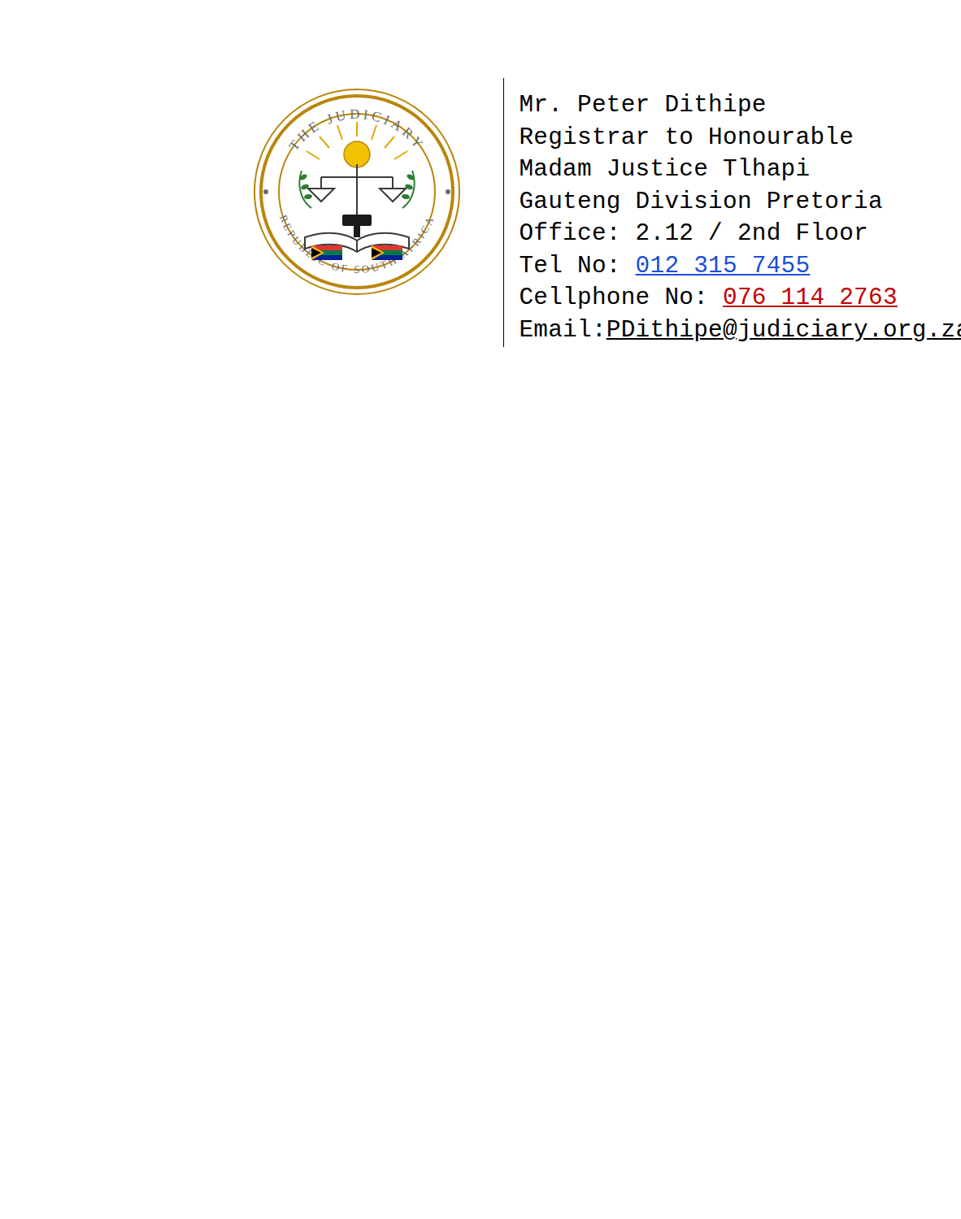The Judiciary — Republic of South Africa seal THE JUDICIARY REPUBLIC OF SOUTH AFRICA
Mr. Peter Dithipe Registrar to Honourable Madam Justice Tlhapi Gauteng Division Pretoria Office: 2.12 / 2nd Floor Tel No: 012 315 7455 Cellphone No: 076 114 2763 Email:PDithipe@judiciary.org.za